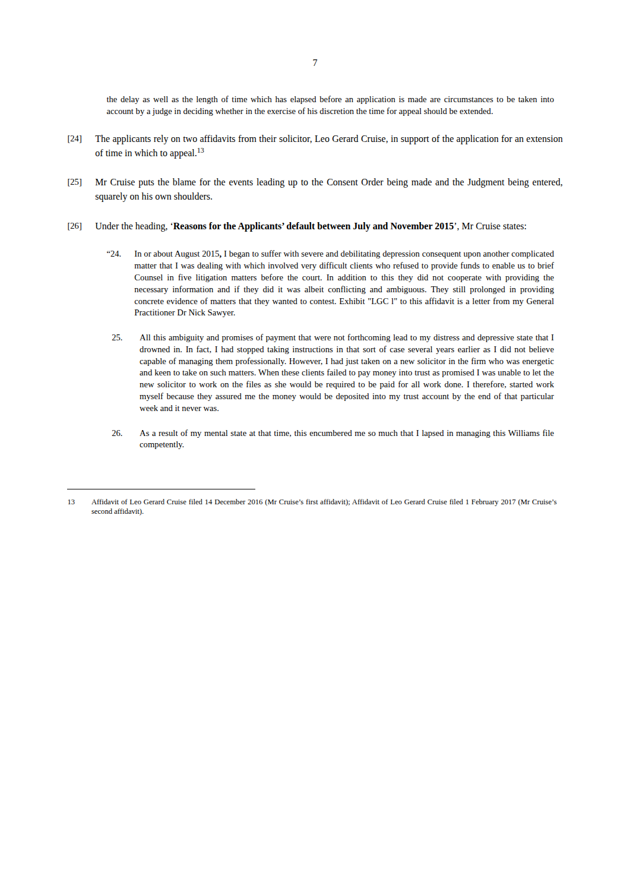7
the delay as well as the length of time which has elapsed before an application is made are circumstances to be taken into account by a judge in deciding whether in the exercise of his discretion the time for appeal should be extended.
[24]
The applicants rely on two affidavits from their solicitor, Leo Gerard Cruise, in support of the application for an extension of time in which to appeal.13
[25]
Mr Cruise puts the blame for the events leading up to the Consent Order being made and the Judgment being entered, squarely on his own shoulders.
[26]
Under the heading, ‘Reasons for the Applicants’ default between July and November 2015’, Mr Cruise states:
“24.
In or about August 2015, I began to suffer with severe and debilitating depression consequent upon another complicated matter that I was dealing with which involved very difficult clients who refused to provide funds to enable us to brief Counsel in five litigation matters before the court. In addition to this they did not cooperate with providing the necessary information and if they did it was albeit conflicting and ambiguous. They still prolonged in providing concrete evidence of matters that they wanted to contest. Exhibit "LGC l" to this affidavit is a letter from my General Practitioner Dr Nick Sawyer.
25.
All this ambiguity and promises of payment that were not forthcoming lead to my distress and depressive state that I drowned in. In fact, I had stopped taking instructions in that sort of case several years earlier as I did not believe capable of managing them professionally. However, I had just taken on a new solicitor in the firm who was energetic and keen to take on such matters. When these clients failed to pay money into trust as promised I was unable to let the new solicitor to work on the files as she would be required to be paid for all work done. I therefore, started work myself because they assured me the money would be deposited into my trust account by the end of that particular week and it never was.
26.
As a result of my mental state at that time, this encumbered me so much that I lapsed in managing this Williams file competently.
13
Affidavit of Leo Gerard Cruise filed 14 December 2016 (Mr Cruise’s first affidavit); Affidavit of Leo Gerard Cruise filed 1 February 2017 (Mr Cruise’s second affidavit).